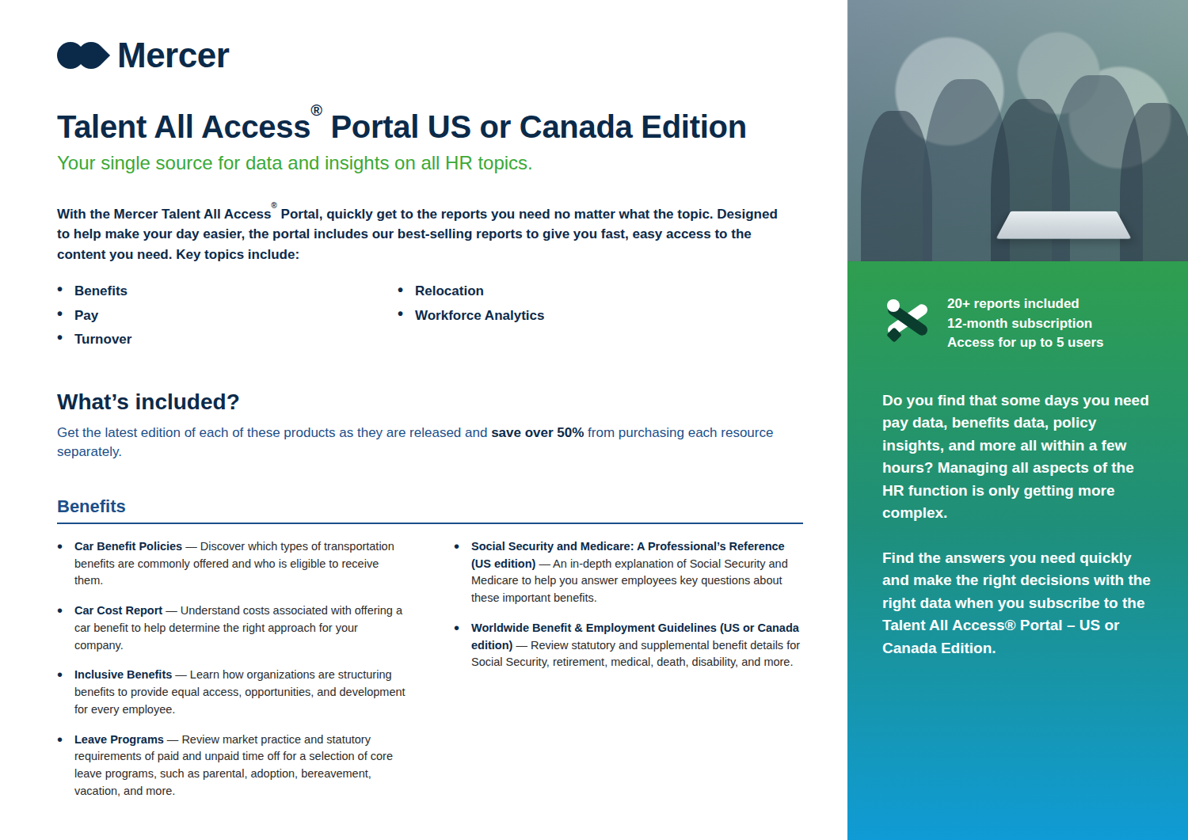Mercer
Talent All Access® Portal US or Canada Edition
Your single source for data and insights on all HR topics.
With the Mercer Talent All Access® Portal, quickly get to the reports you need no matter what the topic. Designed to help make your day easier, the portal includes our best-selling reports to give you fast, easy access to the content you need. Key topics include:
Benefits
Pay
Turnover
Relocation
Workforce Analytics
What’s included?
Get the latest edition of each of these products as they are released and save over 50% from purchasing each resource separately.
Benefits
Car Benefit Policies — Discover which types of transportation benefits are commonly offered and who is eligible to receive them.
Car Cost Report — Understand costs associated with offering a car benefit to help determine the right approach for your company.
Inclusive Benefits — Learn how organizations are structuring benefits to provide equal access, opportunities, and development for every employee.
Leave Programs — Review market practice and statutory requirements of paid and unpaid time off for a selection of core leave programs, such as parental, adoption, bereavement, vacation, and more.
Social Security and Medicare: A Professional’s Reference (US edition) — An in-depth explanation of Social Security and Medicare to help you answer employees key questions about these important benefits.
Worldwide Benefit & Employment Guidelines (US or Canada edition) — Review statutory and supplemental benefit details for Social Security, retirement, medical, death, disability, and more.
20+ reports included
12-month subscription
Access for up to 5 users
Do you find that some days you need pay data, benefits data, policy insights, and more all within a few hours? Managing all aspects of the HR function is only getting more complex.
Find the answers you need quickly and make the right decisions with the right data when you subscribe to the Talent All Access® Portal – US or Canada Edition.